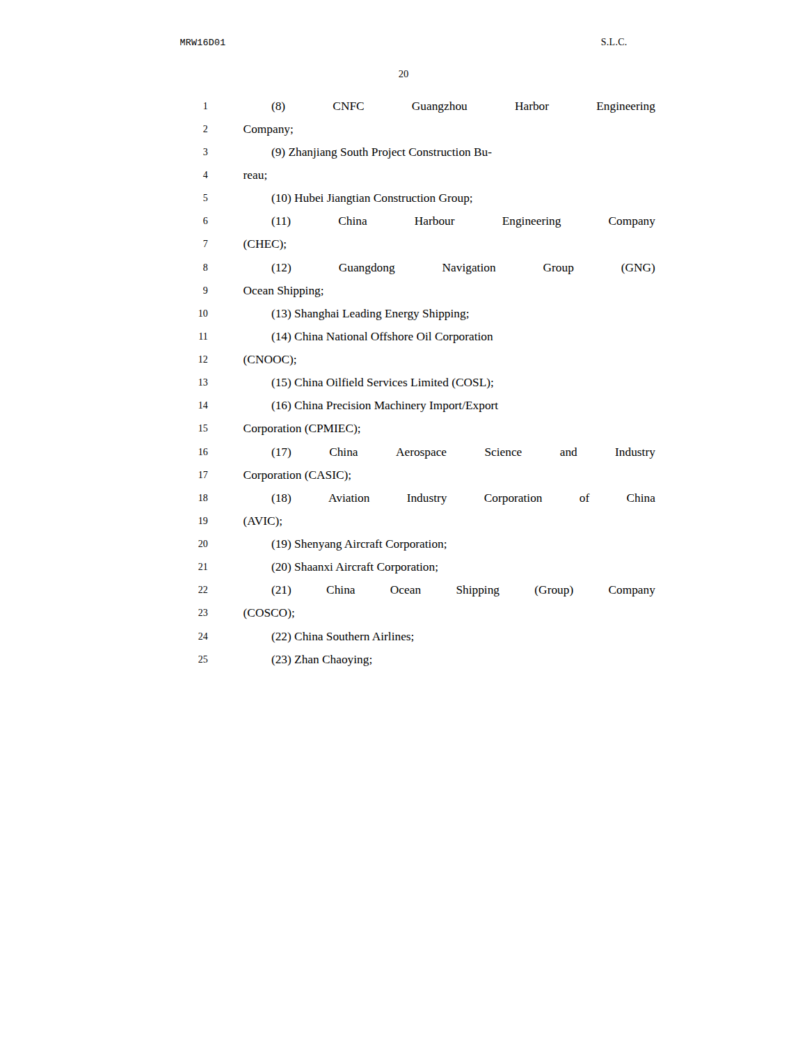MRW16D01 S.L.C.
20
(8) CNFC Guangzhou Harbor Engineering
Company;
(9) Zhanjiang South Project Construction Bu-
reau;
(10) Hubei Jiangtian Construction Group;
(11) China Harbour Engineering Company
(CHEC);
(12) Guangdong Navigation Group(GNG)
Ocean Shipping;
(13) Shanghai Leading Energy Shipping;
(14) China National Offshore Oil Corporation
(CNOOC);
(15) China Oilfield Services Limited (COSL);
(16) China Precision Machinery Import/Export
Corporation (CPMIEC);
(17) China Aerospace Science and Industry
Corporation (CASIC);
(18) Aviation Industry Corporation of China
(AVIC);
(19) Shenyang Aircraft Corporation;
(20) Shaanxi Aircraft Corporation;
(21) China Ocean Shipping(Group) Company
(COSCO);
(22) China Southern Airlines;
(23) Zhan Chaoying;